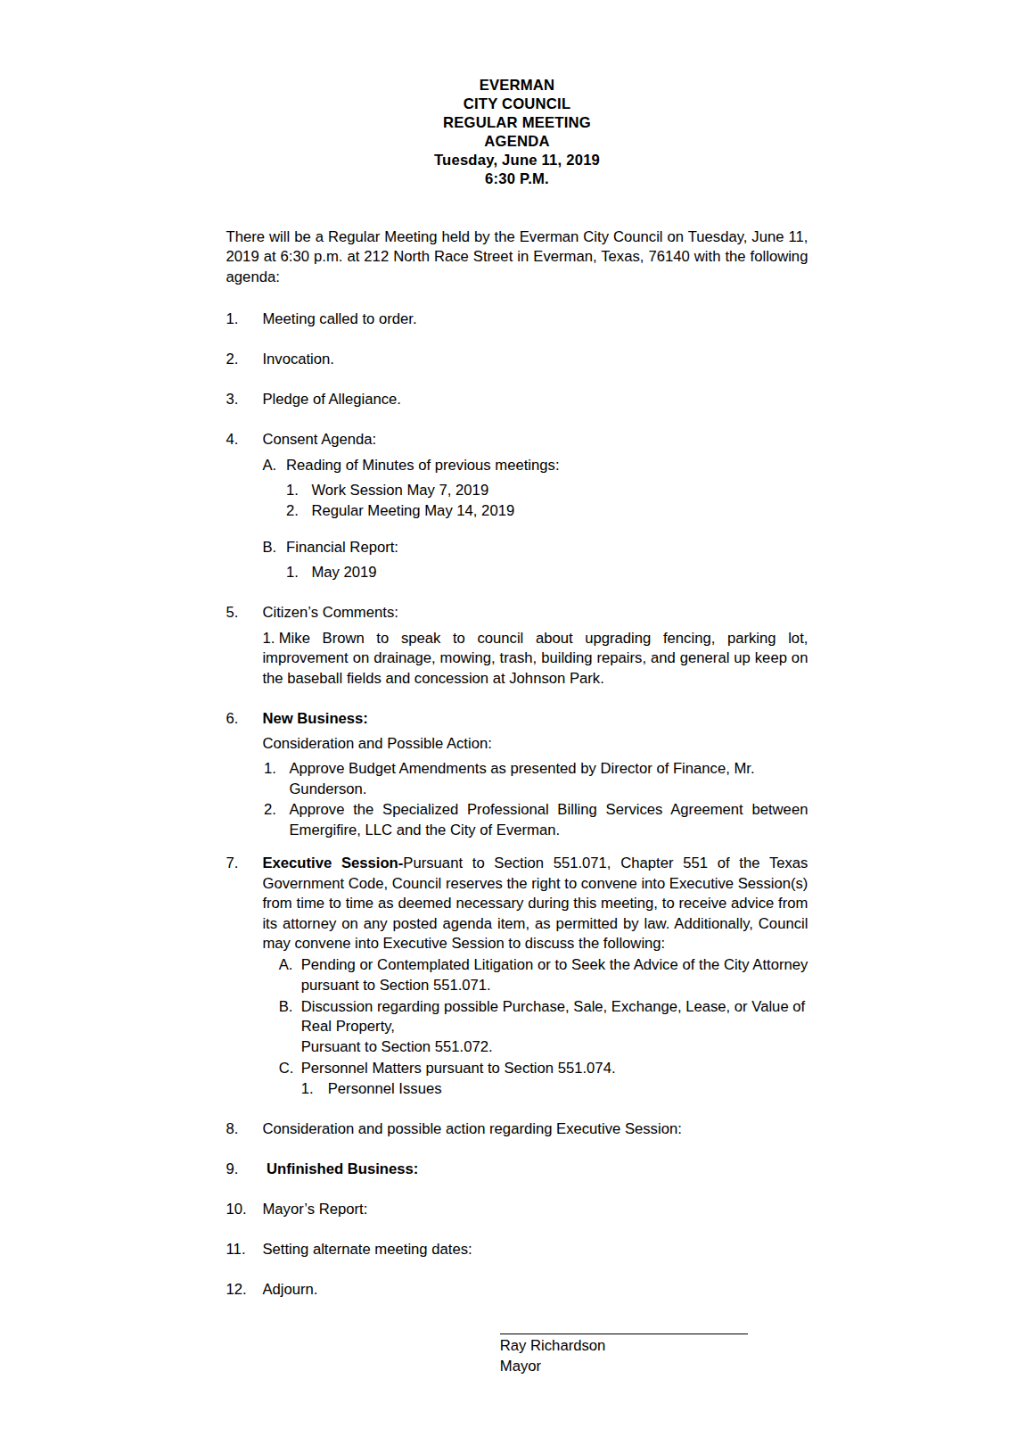EVERMAN
CITY COUNCIL
REGULAR MEETING
AGENDA
Tuesday, June 11, 2019
6:30 P.M.
There will be a Regular Meeting held by the Everman City Council on Tuesday, June 11, 2019 at 6:30 p.m. at 212 North Race Street in Everman, Texas, 76140 with the following agenda:
1. Meeting called to order.
2. Invocation.
3. Pledge of Allegiance.
4.
Consent Agenda:
A.
Reading of Minutes of previous meetings:
1. Work Session May 7, 2019
2. Regular Meeting May 14, 2019
B.
Financial Report:
1. May 2019
5.
Citizen’s Comments:
1. Mike Brown to speak to council about upgrading fencing, parking lot, improvement on drainage, mowing, trash, building repairs, and general up keep on the baseball fields and concession at Johnson Park.
6.
New Business:
Consideration and Possible Action:
1. Approve Budget Amendments as presented by Director of Finance, Mr. Gunderson.
2. Approve the Specialized Professional Billing Services Agreement between Emergifire, LLC and the City of Everman.
7.
Executive Session-Pursuant to Section 551.071, Chapter 551 of the Texas Government Code, Council reserves the right to convene into Executive Session(s) from time to time as deemed necessary during this meeting, to receive advice from its attorney on any posted agenda item, as permitted by law. Additionally, Council may convene into Executive Session to discuss the following:
A. Pending or Contemplated Litigation or to Seek the Advice of the City Attorney pursuant to Section 551.071.
B. Discussion regarding possible Purchase, Sale, Exchange, Lease, or Value of Real Property,
Pursuant to Section 551.072.
C. Personnel Matters pursuant to Section 551.074.
1. Personnel Issues
8. Consideration and possible action regarding Executive Session:
9. Unfinished Business:
10. Mayor’s Report:
11. Setting alternate meeting dates:
12. Adjourn.
Ray Richardson
Mayor